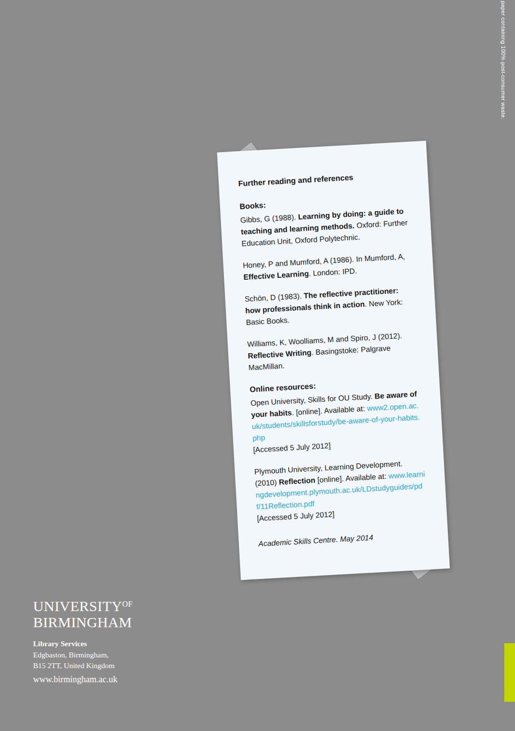10185 © University of Birmingham 2015. Printed on a recycled grade paper containing 100% post-consumer waste.
Further reading and references
Books:
Gibbs, G (1988). Learning by doing: a guide to teaching and learning methods. Oxford: Further Education Unit, Oxford Polytechnic.
Honey, P and Mumford, A (1986). In Mumford, A, Effective Learning. London: IPD.
Schön, D (1983). The reflective practitioner: how professionals think in action. New York: Basic Books.
Williams, K, Woolliams, M and Spiro, J (2012). Reflective Writing. Basingstoke: Palgrave MacMillan.
Online resources:
Open University, Skills for OU Study. Be aware of your habits. [online]. Available at: www2.open.ac.uk/students/skillsforstudy/be-aware-of-your-habits.php [Accessed 5 July 2012]
Plymouth University, Learning Development. (2010) Reflection [online]. Available at: www.learningdevelopment.plymouth.ac.uk/LDstudyguides/pdf/11Reflection.pdf [Accessed 5 July 2012]
Academic Skills Centre. May 2014
UNIVERSITYOF
BIRMINGHAM
Library Services
Edgbaston, Birmingham,
B15 2TT, United Kingdom
www.birmingham.ac.uk